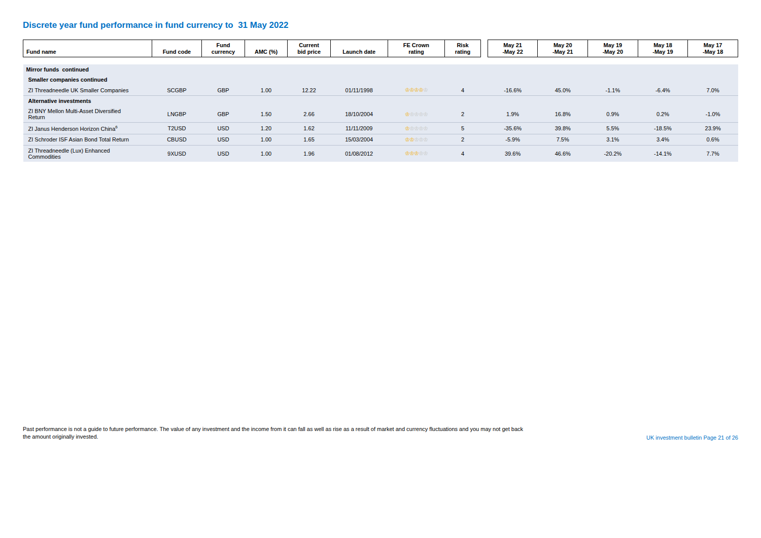Discrete year fund performance in fund currency to 31 May 2022
| Fund name | Fund code | Fund currency | AMC (%) | Current bid price | Launch date | FE Crown rating | Risk rating | | May 21 -May 22 | May 20 -May 21 | May 19 -May 20 | May 18 -May 19 | May 17 -May 18 |
| --- | --- | --- | --- | --- | --- | --- | --- | --- | --- | --- | --- | --- | --- |
| Mirror funds continued | | | |
| Smaller companies continued | | | |
| ZI Threadneedle UK Smaller Companies | SCGBP | GBP | 1.00 | 12.22 | 01/11/1998 | ♔♔♔♔ ♔ | 4 | | -16.6% | 45.0% | -1.1% | -6.4% | 7.0% |
| Alternative investments | | | |
| ZI BNY Mellon Multi-Asset Diversified Return | LNGBP | GBP | 1.50 | 2.66 | 18/10/2004 | ♔ ♔♔♔♔ | 2 | | 1.9% | 16.8% | 0.9% | 0.2% | -1.0% |
| ZI Janus Henderson Horizon China 6 | T2USD | USD | 1.20 | 1.62 | 11/11/2009 | ♔ ♔♔♔♔ | 5 | | -35.6% | 39.8% | 5.5% | -18.5% | 23.9% |
| ZI Schroder ISF Asian Bond Total Return | CBUSD | USD | 1.00 | 1.65 | 15/03/2004 | ♔♔ ♔♔♔ | 2 | | -5.9% | 7.5% | 3.1% | 3.4% | 0.6% |
| ZI Threadneedle (Lux) Enhanced Commodities | 9XUSD | USD | 1.00 | 1.96 | 01/08/2012 | ♔♔♔ ♔♔ | 4 | | 39.6% | 46.6% | -20.2% | -14.1% | 7.7% |
Past performance is not a guide to future performance. The value of any investment and the income from it can fall as well as rise as a result of market and currency fluctuations and you may not get back the amount originally invested.
UK investment bulletin Page 21 of 26